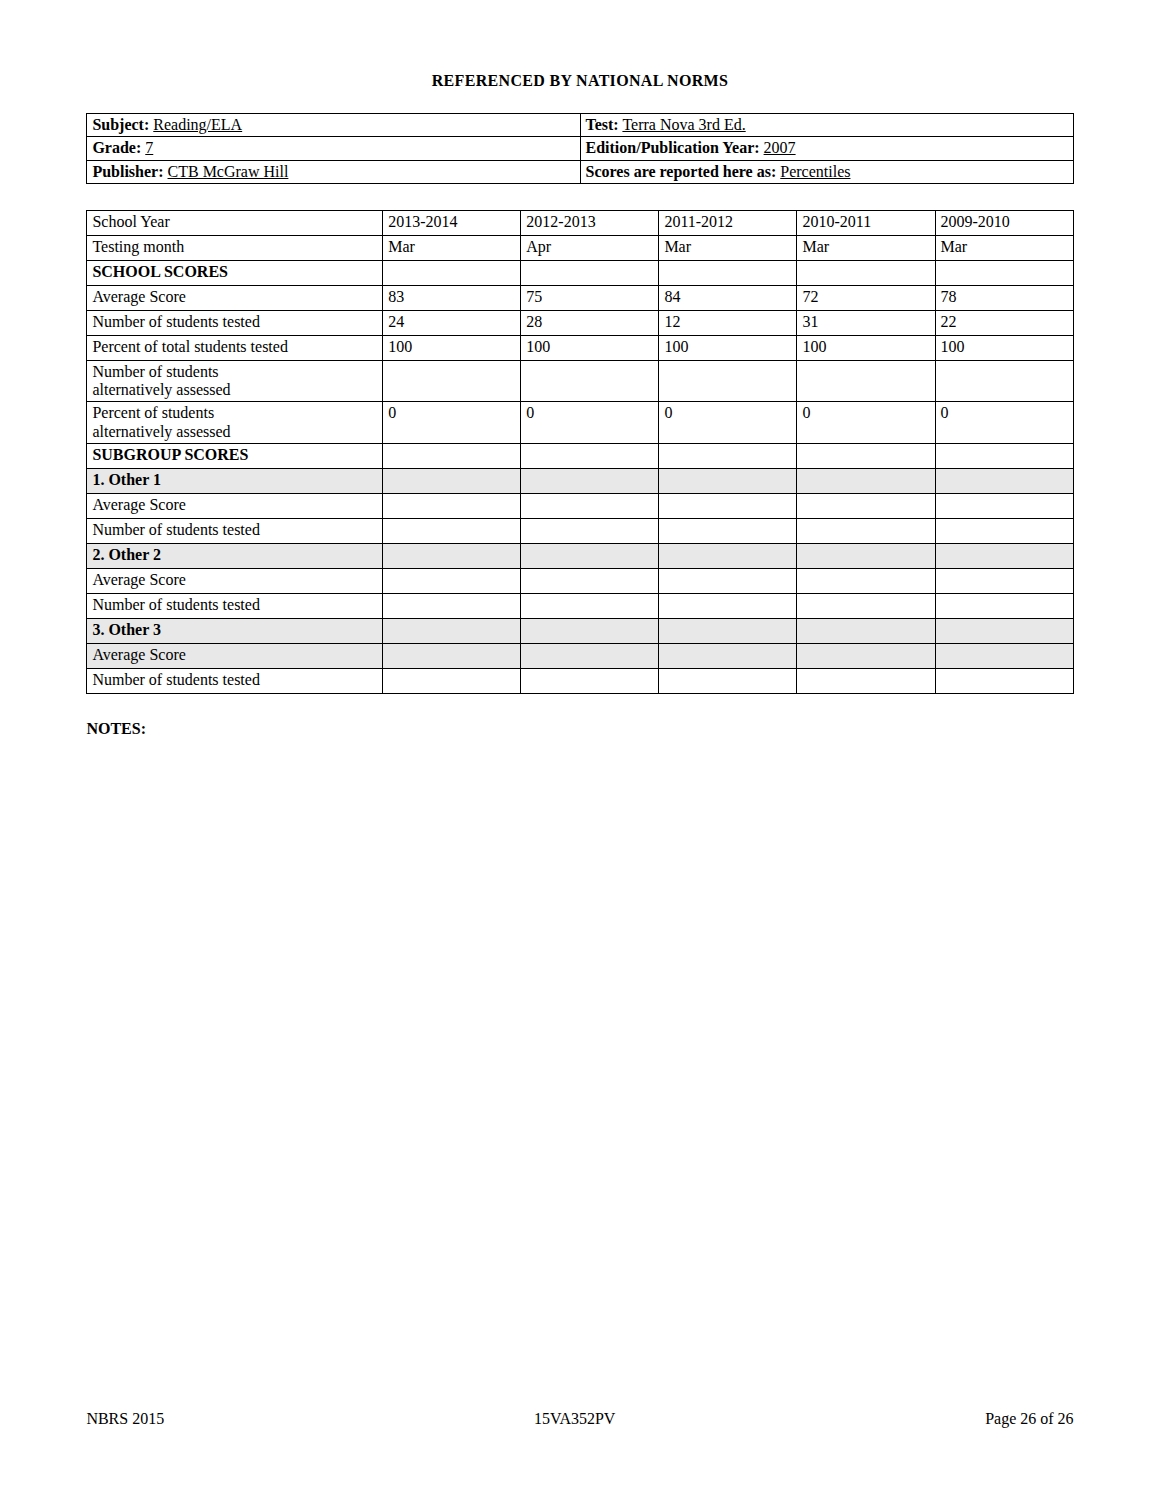REFERENCED BY NATIONAL NORMS
| Subject: Reading/ELA | Test: Terra Nova 3rd Ed. |
| Grade: 7 | Edition/Publication Year: 2007 |
| Publisher: CTB McGraw Hill | Scores are reported here as: Percentiles |
| School Year | 2013-2014 | 2012-2013 | 2011-2012 | 2010-2011 | 2009-2010 |
| Testing month | Mar | Apr | Mar | Mar | Mar |
| SCHOOL SCORES | | | | | |
| Average Score | 83 | 75 | 84 | 72 | 78 |
| Number of students tested | 24 | 28 | 12 | 31 | 22 |
| Percent of total students tested | 100 | 100 | 100 | 100 | 100 |
| Number of students alternatively assessed | | | | | |
| Percent of students alternatively assessed | 0 | 0 | 0 | 0 | 0 |
| SUBGROUP SCORES | | | | | |
| 1. Other 1 | | | | | |
| Average Score | | | | | |
| Number of students tested | | | | | |
| 2. Other 2 | | | | | |
| Average Score | | | | | |
| Number of students tested | | | | | |
| 3. Other 3 | | | | | |
| Average Score | | | | | |
| Number of students tested | | | | | |
NOTES:
NBRS 2015 15VA352PV Page 26 of 26